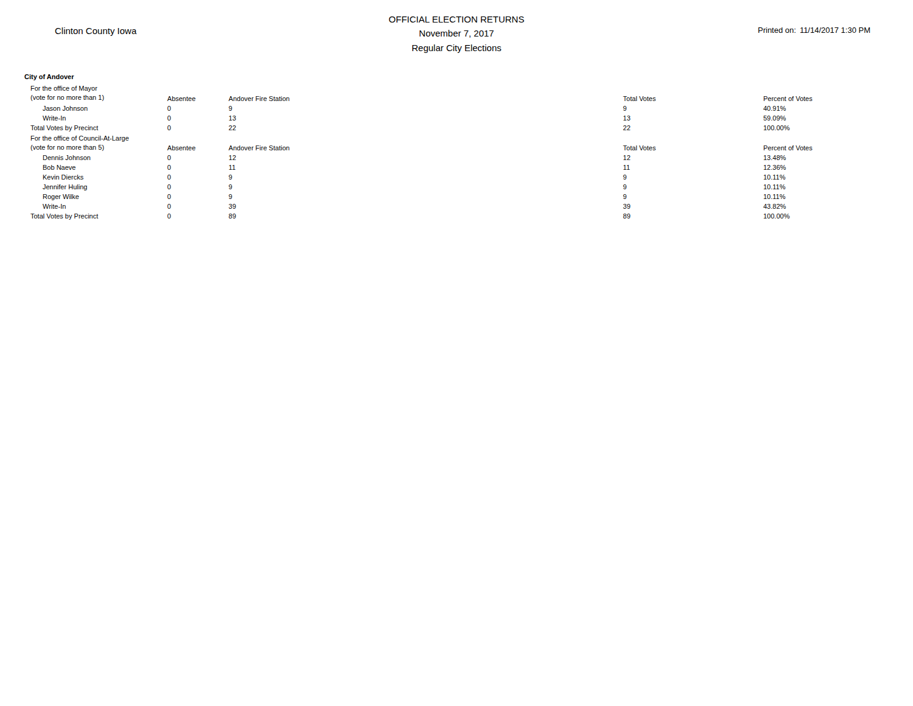Clinton County Iowa
OFFICIAL ELECTION RETURNS
November 7, 2017
Regular City Elections
Printed on: 11/14/2017 1:30 PM
City of Andover
| For the office of Mayor (vote for no more than 1) | Absentee | Andover Fire Station | Total Votes | Percent of Votes |
| Jason Johnson | 0 | 9 | 9 | 40.91% |
| Write-In | 0 | 13 | 13 | 59.09% |
| Total Votes by Precinct | 0 | 22 | 22 | 100.00% |
| For the office of Council-At-Large (vote for no more than 5) | Absentee | Andover Fire Station | Total Votes | Percent of Votes |
| Dennis Johnson | 0 | 12 | 12 | 13.48% |
| Bob Naeve | 0 | 11 | 11 | 12.36% |
| Kevin Diercks | 0 | 9 | 9 | 10.11% |
| Jennifer Huling | 0 | 9 | 9 | 10.11% |
| Roger Wilke | 0 | 9 | 9 | 10.11% |
| Write-In | 0 | 39 | 39 | 43.82% |
| Total Votes by Precinct | 0 | 89 | 89 | 100.00% |